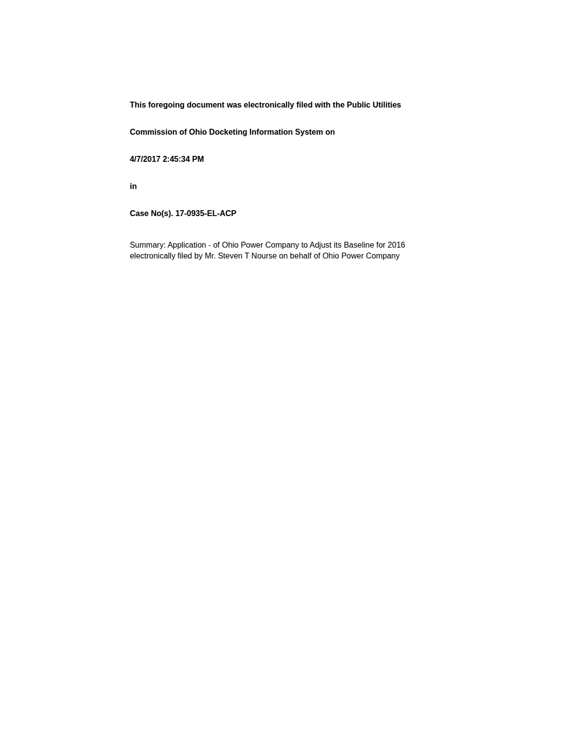This foregoing document was electronically filed with the Public Utilities
Commission of Ohio Docketing Information System on
4/7/2017 2:45:34 PM
in
Case No(s). 17-0935-EL-ACP
Summary: Application - of Ohio Power Company to Adjust its Baseline for 2016 electronically filed by Mr. Steven T Nourse on behalf of Ohio Power Company